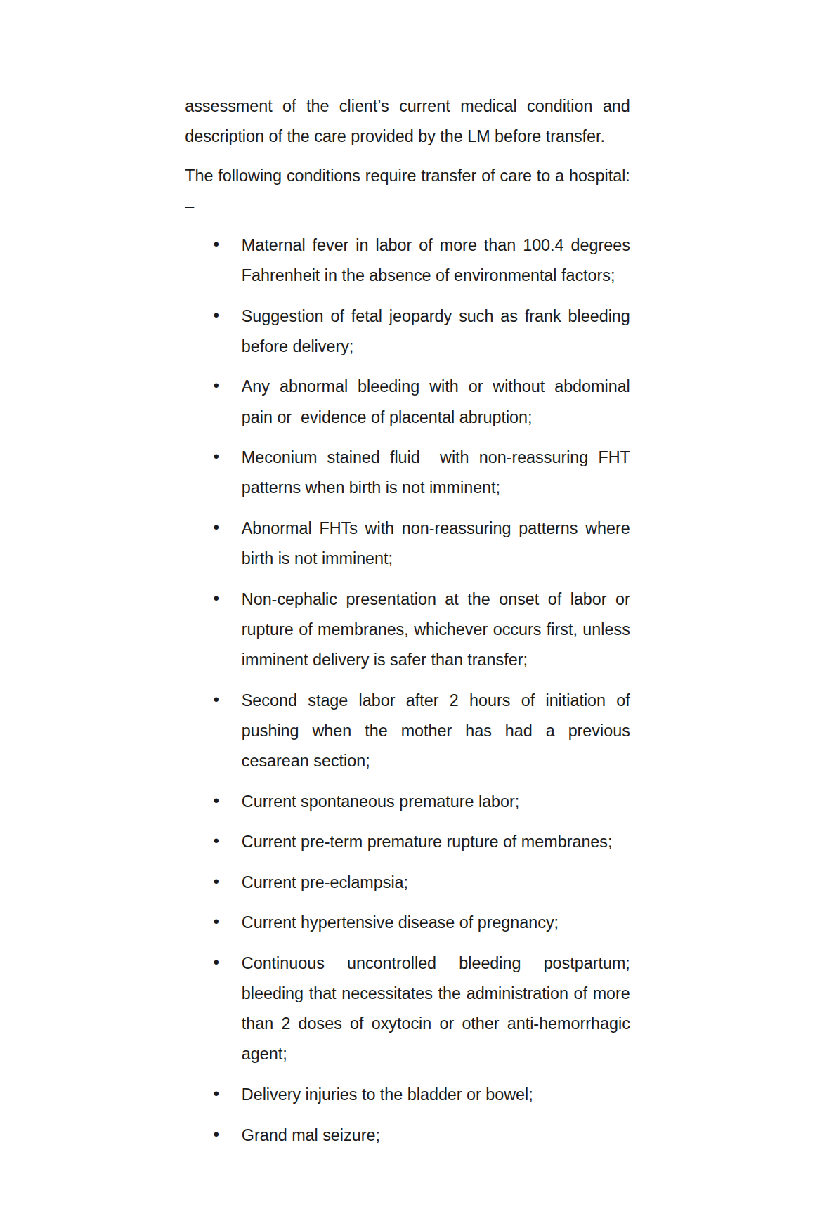assessment of the client’s current medical condition and description of the care provided by the LM before transfer.
The following conditions require transfer of care to a hospital: –
Maternal fever in labor of more than 100.4 degrees Fahrenheit in the absence of environmental factors;
Suggestion of fetal jeopardy such as frank bleeding before delivery;
Any abnormal bleeding with or without abdominal pain or evidence of placental abruption;
Meconium stained fluid with non-reassuring FHT patterns when birth is not imminent;
Abnormal FHTs with non-reassuring patterns where birth is not imminent;
Non-cephalic presentation at the onset of labor or rupture of membranes, whichever occurs first, unless imminent delivery is safer than transfer;
Second stage labor after 2 hours of initiation of pushing when the mother has had a previous cesarean section;
Current spontaneous premature labor;
Current pre-term premature rupture of membranes;
Current pre-eclampsia;
Current hypertensive disease of pregnancy;
Continuous uncontrolled bleeding postpartum; bleeding that necessitates the administration of more than 2 doses of oxytocin or other anti-hemorrhagic agent;
Delivery injuries to the bladder or bowel;
Grand mal seizure;